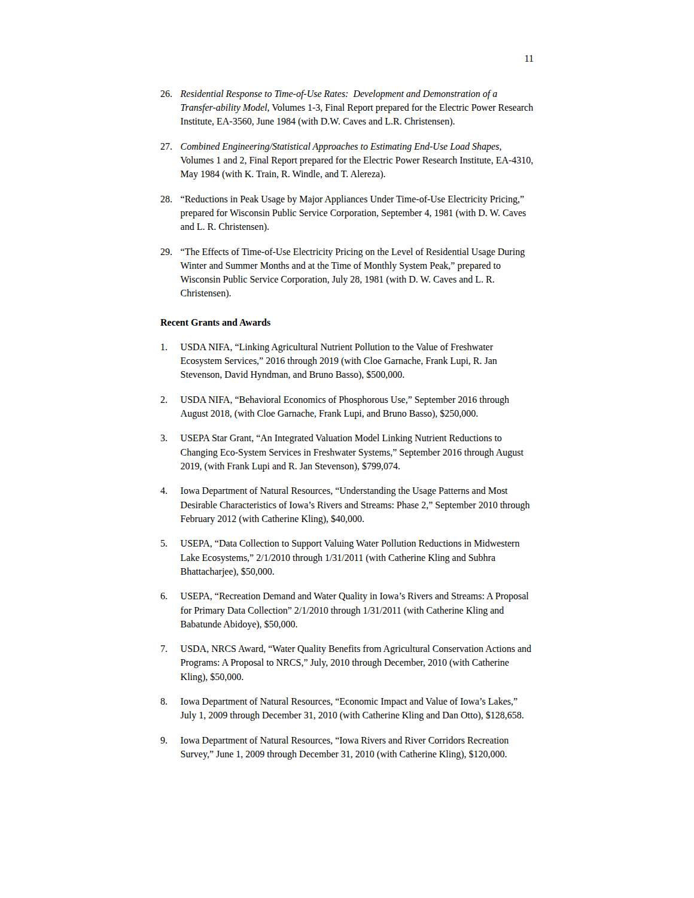11
26. Residential Response to Time-of-Use Rates: Development and Demonstration of a Transfer-ability Model, Volumes 1-3, Final Report prepared for the Electric Power Research Institute, EA-3560, June 1984 (with D.W. Caves and L.R. Christensen).
27. Combined Engineering/Statistical Approaches to Estimating End-Use Load Shapes, Volumes 1 and 2, Final Report prepared for the Electric Power Research Institute, EA-4310, May 1984 (with K. Train, R. Windle, and T. Alereza).
28.“Reductions in Peak Usage by Major Appliances Under Time-of-Use Electricity Pricing,” prepared for Wisconsin Public Service Corporation, September 4, 1981 (with D. W. Caves and L. R. Christensen).
29.“The Effects of Time-of-Use Electricity Pricing on the Level of Residential Usage During Winter and Summer Months and at the Time of Monthly System Peak,” prepared to Wisconsin Public Service Corporation, July 28, 1981 (with D. W. Caves and L. R. Christensen).
Recent Grants and Awards
1. USDA NIFA, “Linking Agricultural Nutrient Pollution to the Value of Freshwater Ecosystem Services,” 2016 through 2019 (with Cloe Garnache, Frank Lupi, R. Jan Stevenson, David Hyndman, and Bruno Basso), $500,000.
2. USDA NIFA, “Behavioral Economics of Phosphorous Use,” September 2016 through August 2018, (with Cloe Garnache, Frank Lupi, and Bruno Basso), $250,000.
3. USEPA Star Grant, “An Integrated Valuation Model Linking Nutrient Reductions to Changing Eco-System Services in Freshwater Systems,” September 2016 through August 2019, (with Frank Lupi and R. Jan Stevenson), $799,074.
4. Iowa Department of Natural Resources, “Understanding the Usage Patterns and Most Desirable Characteristics of Iowa’s Rivers and Streams: Phase 2,” September 2010 through February 2012 (with Catherine Kling), $40,000.
5. USEPA, “Data Collection to Support Valuing Water Pollution Reductions in Midwestern Lake Ecosystems,” 2/1/2010 through 1/31/2011 (with Catherine Kling and Subhra Bhattacharjee), $50,000.
6. USEPA, “Recreation Demand and Water Quality in Iowa’s Rivers and Streams: A Proposal for Primary Data Collection” 2/1/2010 through 1/31/2011 (with Catherine Kling and Babatunde Abidoye), $50,000.
7. USDA, NRCS Award, “Water Quality Benefits from Agricultural Conservation Actions and Programs: A Proposal to NRCS,” July, 2010 through December, 2010 (with Catherine Kling), $50,000.
8. Iowa Department of Natural Resources, “Economic Impact and Value of Iowa’s Lakes,” July 1, 2009 through December 31, 2010 (with Catherine Kling and Dan Otto), $128,658.
9. Iowa Department of Natural Resources, “Iowa Rivers and River Corridors Recreation Survey,” June 1, 2009 through December 31, 2010 (with Catherine Kling), $120,000.